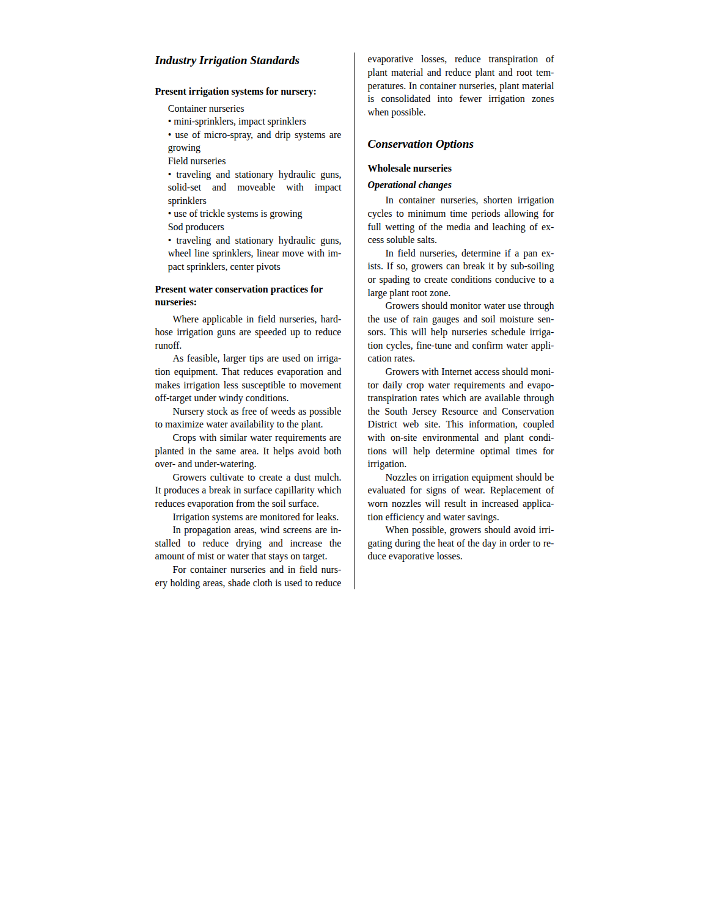Industry Irrigation Standards
Present irrigation systems for nursery:
Container nurseries
• mini-sprinklers, impact sprinklers
• use of micro-spray, and drip systems are growing
Field nurseries
• traveling and stationary hydraulic guns, solid-set and moveable with impact sprinklers
• use of trickle systems is growing
Sod producers
• traveling and stationary hydraulic guns, wheel line sprinklers, linear move with impact sprinklers, center pivots
Present water conservation practices for nurseries:
Where applicable in field nurseries, hard-hose irrigation guns are speeded up to reduce runoff.
As feasible, larger tips are used on irrigation equipment. That reduces evaporation and makes irrigation less susceptible to movement off-target under windy conditions.
Nursery stock as free of weeds as possible to maximize water availability to the plant.
Crops with similar water requirements are planted in the same area. It helps avoid both over- and under-watering.
Growers cultivate to create a dust mulch. It produces a break in surface capillarity which reduces evaporation from the soil surface.
Irrigation systems are monitored for leaks.
In propagation areas, wind screens are installed to reduce drying and increase the amount of mist or water that stays on target.
For container nurseries and in field nursery holding areas, shade cloth is used to reduce evaporative losses, reduce transpiration of plant material and reduce plant and root temperatures. In container nurseries, plant material is consolidated into fewer irrigation zones when possible.
Conservation Options
Wholesale nurseries
Operational changes
In container nurseries, shorten irrigation cycles to minimum time periods allowing for full wetting of the media and leaching of excess soluble salts.
In field nurseries, determine if a pan exists. If so, growers can break it by sub-soiling or spading to create conditions conducive to a large plant root zone.
Growers should monitor water use through the use of rain gauges and soil moisture sensors. This will help nurseries schedule irrigation cycles, fine-tune and confirm water application rates.
Growers with Internet access should monitor daily crop water requirements and evapotranspiration rates which are available through the South Jersey Resource and Conservation District web site. This information, coupled with on-site environmental and plant conditions will help determine optimal times for irrigation.
Nozzles on irrigation equipment should be evaluated for signs of wear. Replacement of worn nozzles will result in increased application efficiency and water savings.
When possible, growers should avoid irrigating during the heat of the day in order to reduce evaporative losses.